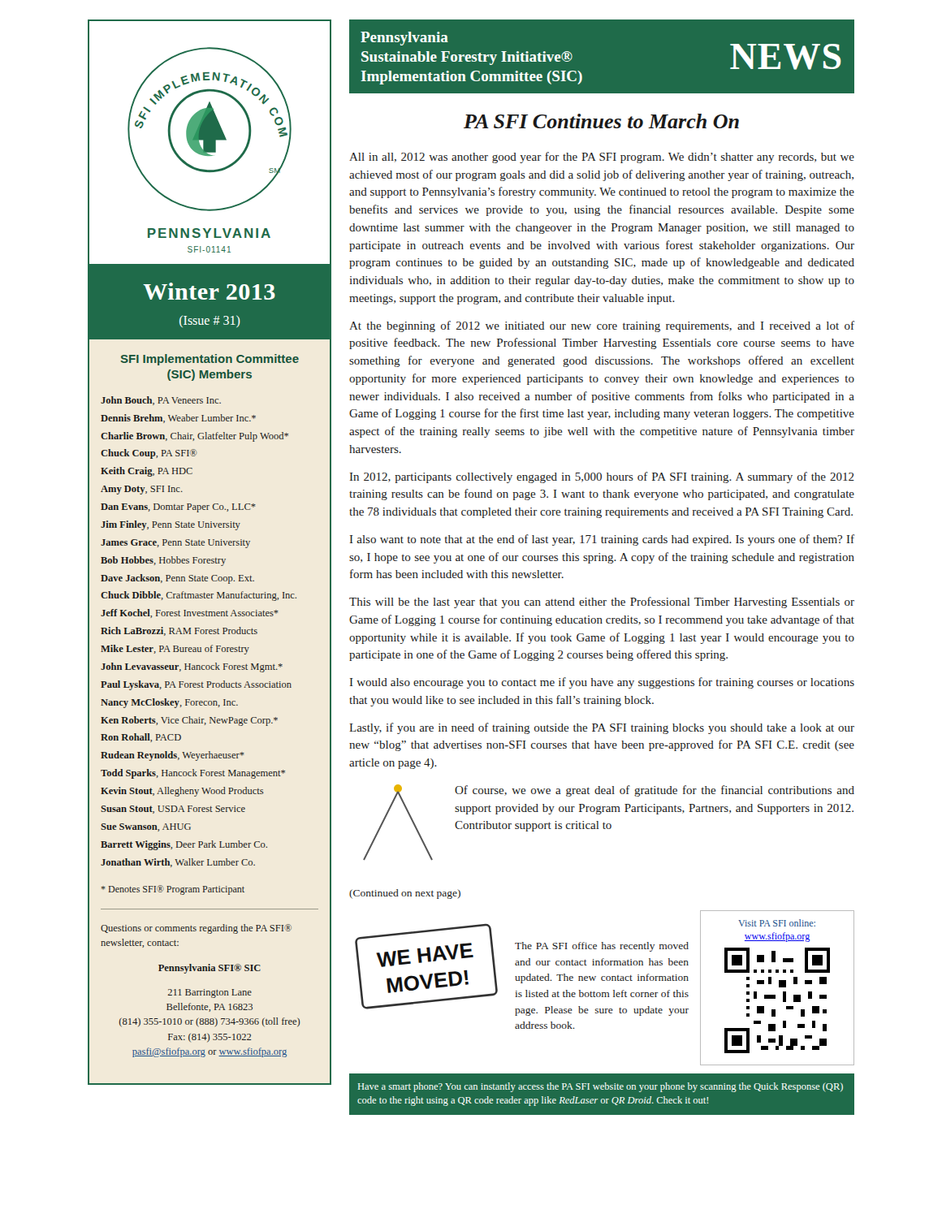SFI IMPLEMENTATION COMMITTEE SM
PENNSYLVANIA
SFI-01141
Winter 2013
(Issue # 31)
SFI Implementation Committee
(SIC) Members
John Bouch, PA Veneers Inc.
Dennis Brehm, Weaber Lumber Inc.*
Charlie Brown, Chair, Glatfelter Pulp Wood*
Chuck Coup, PA SFI®
Keith Craig, PA HDC
Amy Doty, SFI Inc.
Dan Evans, Domtar Paper Co., LLC*
Jim Finley, Penn State University
James Grace, Penn State University
Bob Hobbes, Hobbes Forestry
Dave Jackson, Penn State Coop. Ext.
Chuck Dibble, Craftmaster Manufacturing, Inc.
Jeff Kochel, Forest Investment Associates*
Rich LaBrozzi, RAM Forest Products
Mike Lester, PA Bureau of Forestry
John Levavasseur, Hancock Forest Mgmt.*
Paul Lyskava, PA Forest Products Association
Nancy McCloskey, Forecon, Inc.
Ken Roberts, Vice Chair, NewPage Corp.*
Ron Rohall, PACD
Rudean Reynolds, Weyerhaeuser*
Todd Sparks, Hancock Forest Management*
Kevin Stout, Allegheny Wood Products
Susan Stout, USDA Forest Service
Sue Swanson, AHUG
Barrett Wiggins, Deer Park Lumber Co.
Jonathan Wirth, Walker Lumber Co.
* Denotes SFI® Program Participant
Questions or comments regarding the PA SFI® newsletter, contact:
Pennsylvania SFI® SIC
211 Barrington Lane
Bellefonte, PA 16823
(814) 355-1010 or (888) 734-9366 (toll free)
Fax: (814) 355-1022
pasfi@sfiofpa.org or www.sfiofpa.org
Pennsylvania
Sustainable Forestry Initiative®
Implementation Committee (SIC)
NEWS
PA SFI Continues to March On
All in all, 2012 was another good year for the PA SFI program. We didn’t shatter any records, but we achieved most of our program goals and did a solid job of delivering another year of training, outreach, and support to Pennsylvania’s forestry community. We continued to retool the program to maximize the benefits and services we provide to you, using the financial resources available. Despite some downtime last summer with the changeover in the Program Manager position, we still managed to participate in outreach events and be involved with various forest stakeholder organizations. Our program continues to be guided by an outstanding SIC, made up of knowledgeable and dedicated individuals who, in addition to their regular day-to-day duties, make the commitment to show up to meetings, support the program, and contribute their valuable input.
At the beginning of 2012 we initiated our new core training requirements, and I received a lot of positive feedback. The new Professional Timber Harvesting Essentials core course seems to have something for everyone and generated good discussions. The workshops offered an excellent opportunity for more experienced participants to convey their own knowledge and experiences to newer individuals. I also received a number of positive comments from folks who participated in a Game of Logging 1 course for the first time last year, including many veteran loggers. The competitive aspect of the training really seems to jibe well with the competitive nature of Pennsylvania timber harvesters.
In 2012, participants collectively engaged in 5,000 hours of PA SFI training. A summary of the 2012 training results can be found on page 3. I want to thank everyone who participated, and congratulate the 78 individuals that completed their core training requirements and received a PA SFI Training Card.
I also want to note that at the end of last year, 171 training cards had expired. Is yours one of them? If so, I hope to see you at one of our courses this spring. A copy of the training schedule and registration form has been included with this newsletter.
This will be the last year that you can attend either the Professional Timber Harvesting Essentials or Game of Logging 1 course for continuing education credits, so I recommend you take advantage of that opportunity while it is available. If you took Game of Logging 1 last year I would encourage you to participate in one of the Game of Logging 2 courses being offered this spring.
I would also encourage you to contact me if you have any suggestions for training courses or locations that you would like to see included in this fall’s training block.
Lastly, if you are in need of training outside the PA SFI training blocks you should take a look at our new “blog” that advertises non-SFI courses that have been pre-approved for PA SFI C.E. credit (see article on page 4).
Of course, we owe a great deal of gratitude for the financial contributions and support provided by our Program Participants, Partners, and Supporters in 2012. Contributor support is critical to
(Continued on next page)
WE HAVE MOVED!
The PA SFI office has recently moved and our contact information has been updated. The new contact information is listed at the bottom left corner of this page. Please be sure to update your address book.
Visit PA SFI online:
www.sfiofpa.org
Have a smart phone? You can instantly access the PA SFI website on your phone by scanning the Quick Response (QR) code to the right using a QR code reader app like RedLaser or QR Droid. Check it out!